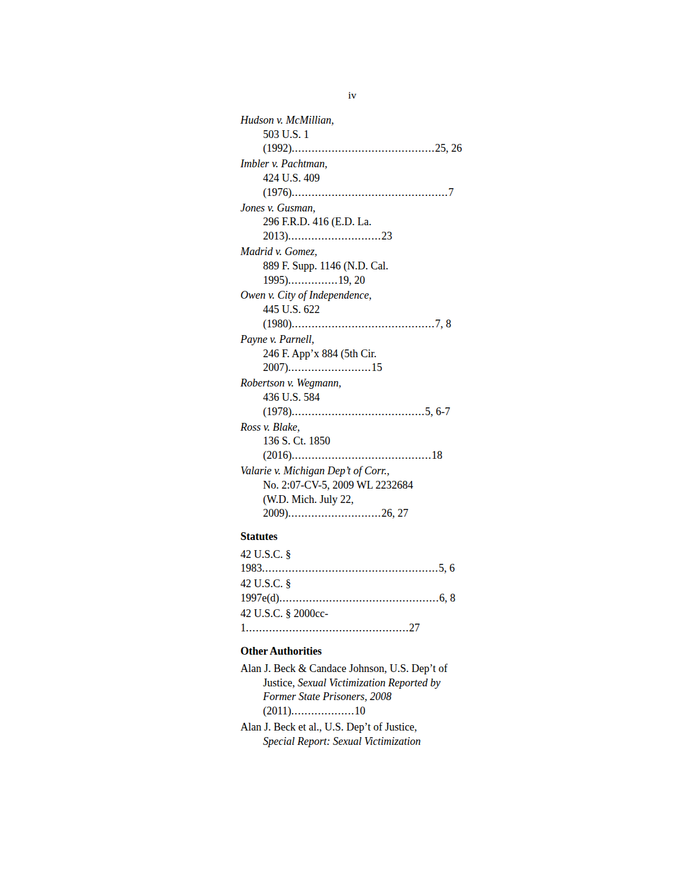iv
Hudson v. McMillian, 503 U.S. 1 (1992)........................................... 25, 26
Imbler v. Pachtman, 424 U.S. 409 (1976)............................................... 7
Jones v. Gusman, 296 F.R.D. 416 (E.D. La. 2013)............................ 23
Madrid v. Gomez, 889 F. Supp. 1146 (N.D. Cal. 1995)............... 19, 20
Owen v. City of Independence, 445 U.S. 622 (1980)........................................... 7, 8
Payne v. Parnell, 246 F. App’x 884 (5th Cir. 2007)......................... 15
Robertson v. Wegmann, 436 U.S. 584 (1978)........................................ 5, 6-7
Ross v. Blake, 136 S. Ct. 1850 (2016).......................................... 18
Valarie v. Michigan Dep’t of Corr., No. 2:07-CV-5, 2009 WL 2232684 (W.D. Mich. July 22, 2009)............................ 26, 27
Statutes
42 U.S.C. § 1983..................................................... 5, 6
42 U.S.C. § 1997e(d)................................................ 6, 8
42 U.S.C. § 2000cc-1................................................. 27
Other Authorities
Alan J. Beck & Candace Johnson, U.S. Dep’t of Justice, Sexual Victimization Reported by Former State Prisoners, 2008 (2011)................... 10
Alan J. Beck et al., U.S. Dep’t of Justice, Special Report: Sexual Victimization